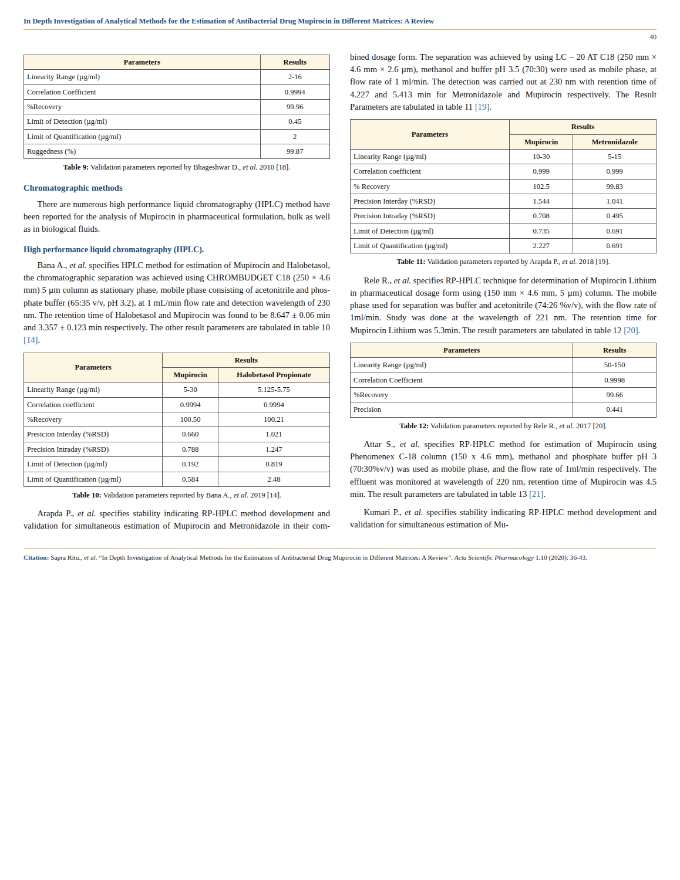In Depth Investigation of Analytical Methods for the Estimation of Antibacterial Drug Mupirocin in Different Matrices: A Review
40
Table 9: Validation parameters reported by Bhageshwar D., et al. 2010 [18].
| Parameters | Results |
| --- | --- |
| Linearity Range (µg/ml) | 2-16 |
| Correlation Coefficient | 0.9994 |
| %Recovery | 99.96 |
| Limit of Detection (µg/ml) | 0.45 |
| Limit of Quantification (µg/ml) | 2 |
| Ruggedness (%) | 99.87 |
Chromatographic methods
There are numerous high performance liquid chromatography (HPLC) method have been reported for the analysis of Mupirocin in pharmaceutical formulation, bulk as well as in biological fluids.
High performance liquid chromatography (HPLC).
Bana A., et al. specifies HPLC method for estimation of Mupirocin and Halobetasol, the chromatographic separation was achieved using CHROMBUDGET C18 (250 × 4.6 mm) 5 µm column as stationary phase, mobile phase consisting of acetonitrile and phosphate buffer (65:35 v/v, pH 3.2), at 1 mL/min flow rate and detection wavelength of 230 nm. The retention time of Halobetasol and Mupirocin was found to be 8.647 ± 0.06 min and 3.357 ± 0.123 min respectively. The other result parameters are tabulated in table 10 [14].
Table 10: Validation parameters reported by Bana A., et al. 2019 [14].
| Parameters | Results |
| --- | --- |
| Mupirocin | Halobetasol Propionate |
| Linearity Range (µg/ml) | 5-30 | 5.125-5.75 |
| Correlation coefficient | 0.9994 | 0.9994 |
| %Recovery | 100.50 | 100.21 |
| Presicion Interday (%RSD) | 0.660 | 1.021 |
| Precision Intraday (%RSD) | 0.788 | 1.247 |
| Limit of Detection (µg/ml) | 0.192 | 0.819 |
| Limit of Quantification (µg/ml) | 0.584 | 2.48 |
Arapda P., et al. specifies stability indicating RP-HPLC method development and validation for simultaneous estimation of Mupirocin and Metronidazole in their combined dosage form. The separation was achieved by using LC – 20 AT C18 (250 mm × 4.6 mm × 2.6 µm), methanol and buffer pH 3.5 (70:30) were used as mobile phase, at flow rate of 1 ml/min. The detection was carried out at 230 nm with retention time of 4.227 and 5.413 min for Metronidazole and Mupirocin respectively. The Result Parameters are tabulated in table 11 [19].
Table 11: Validation parameters reported by Arapda P., et al. 2018 [19].
| Parameters | Results |
| --- | --- |
| Mupirocin | Metronidazole |
| Linearity Range (µg/ml) | 10-30 | 5-15 |
| Correlation coefficient | 0.999 | 0.999 |
| % Recovery | 102.5 | 99.83 |
| Precision Interday (%RSD) | 1.544 | 1.041 |
| Precision Intraday (%RSD) | 0.708 | 0.495 |
| Limit of Detection (µg/ml) | 0.735 | 0.691 |
| Limit of Quantification (µg/ml) | 2.227 | 0.691 |
Rele R., et al. specifies RP-HPLC technique for determination of Mupirocin Lithium in pharmaceutical dosage form using (150 mm × 4.6 mm, 5 µm) column. The mobile phase used for separation was buffer and acetonitrile (74:26 %v/v), with the flow rate of 1ml/min. Study was done at the wavelength of 221 nm. The retention time for Mupirocin Lithium was 5.3min. The result parameters are tabulated in table 12 [20].
Table 12: Validation parameters reported by Rele R., et al. 2017 [20].
| Parameters | Results |
| --- | --- |
| Linearity Range (µg/ml) | 50-150 |
| Correlation Coefficient | 0.9998 |
| %Recovery | 99.66 |
| Precision | 0.441 |
Attar S., et al. specifies RP-HPLC method for estimation of Mupirocin using Phenomenex C-18 column (150 x 4.6 mm), methanol and phosphate buffer pH 3 (70:30%v/v) was used as mobile phase, and the flow rate of 1ml/min respectively. The effluent was monitored at wavelength of 220 nm, retention time of Mupirocin was 4.5 min. The result parameters are tabulated in table 13 [21].
Kumari P., et al. specifies stability indicating RP-HPLC method development and validation for simultaneous estimation of Mu-
Citation: Sapra Ritu., et al. “In Depth Investigation of Analytical Methods for the Estimation of Antibacterial Drug Mupirocin in Different Matrices: A Review”. Acta Scientific Pharmacology 1.10 (2020): 36-43.